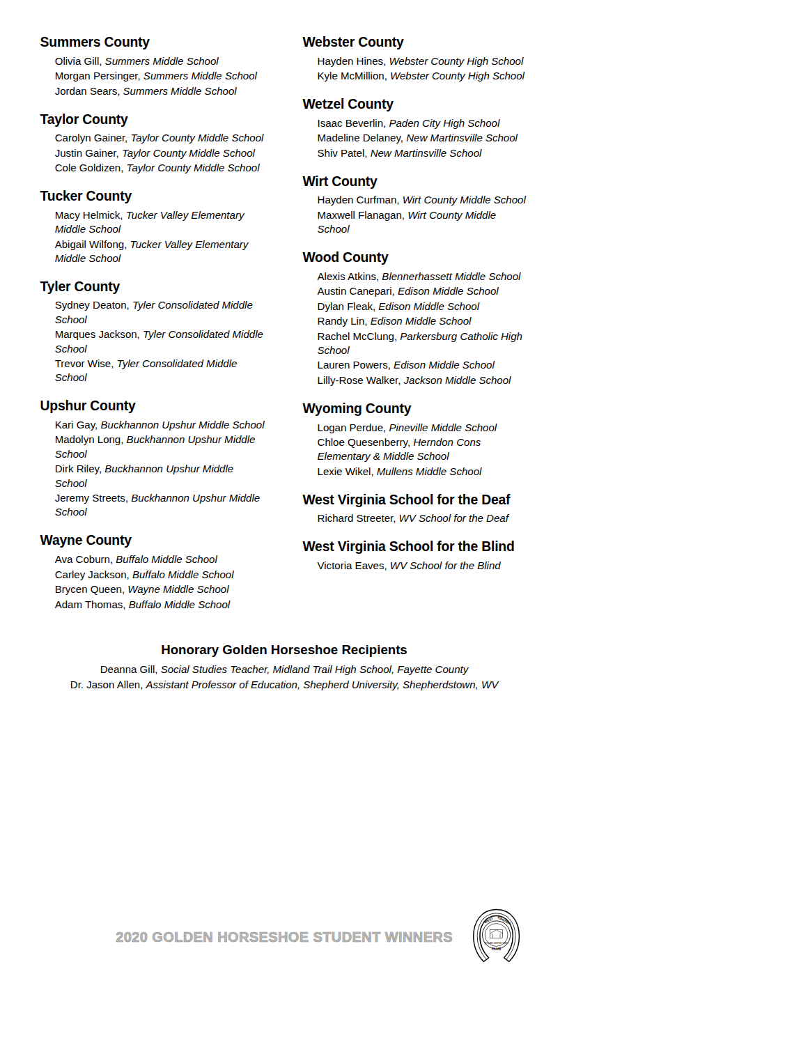Summers County
Olivia Gill, Summers Middle School
Morgan Persinger, Summers Middle School
Jordan Sears, Summers Middle School
Taylor County
Carolyn Gainer, Taylor County Middle School
Justin Gainer, Taylor County Middle School
Cole Goldizen, Taylor County Middle School
Tucker County
Macy Helmick, Tucker Valley Elementary Middle School
Abigail Wilfong, Tucker Valley Elementary Middle School
Tyler County
Sydney Deaton, Tyler Consolidated Middle School
Marques Jackson, Tyler Consolidated Middle School
Trevor Wise, Tyler Consolidated Middle School
Upshur County
Kari Gay, Buckhannon Upshur Middle School
Madolyn Long, Buckhannon Upshur Middle School
Dirk Riley, Buckhannon Upshur Middle School
Jeremy Streets, Buckhannon Upshur Middle School
Wayne County
Ava Coburn, Buffalo Middle School
Carley Jackson, Buffalo Middle School
Brycen Queen, Wayne Middle School
Adam Thomas, Buffalo Middle School
Webster County
Hayden Hines, Webster County High School
Kyle McMillion, Webster County High School
Wetzel County
Isaac Beverlin, Paden City High School
Madeline Delaney, New Martinsville School
Shiv Patel, New Martinsville School
Wirt County
Hayden Curfman, Wirt County Middle School
Maxwell Flanagan, Wirt County Middle School
Wood County
Alexis Atkins, Blennerhassett Middle School
Austin Canepari, Edison Middle School
Dylan Fleak, Edison Middle School
Randy Lin, Edison Middle School
Rachel McClung, Parkersburg Catholic High School
Lauren Powers, Edison Middle School
Lilly-Rose Walker, Jackson Middle School
Wyoming County
Logan Perdue, Pineville Middle School
Chloe Quesenberry, Herndon Cons Elementary & Middle School
Lexie Wikel, Mullens Middle School
West Virginia School for the Deaf
Richard Streeter, WV School for the Deaf
West Virginia School for the Blind
Victoria Eaves, WV School for the Blind
Honorary Golden Horseshoe Recipients
Deanna Gill, Social Studies Teacher, Midland Trail High School, Fayette County
Dr. Jason Allen, Assistant Professor of Education, Shepherd University, Shepherdstown, WV
2020 Golden Horseshoe Student Winners
WEST VIRGINIA CLUB MONTANI SEMPER LIBERI